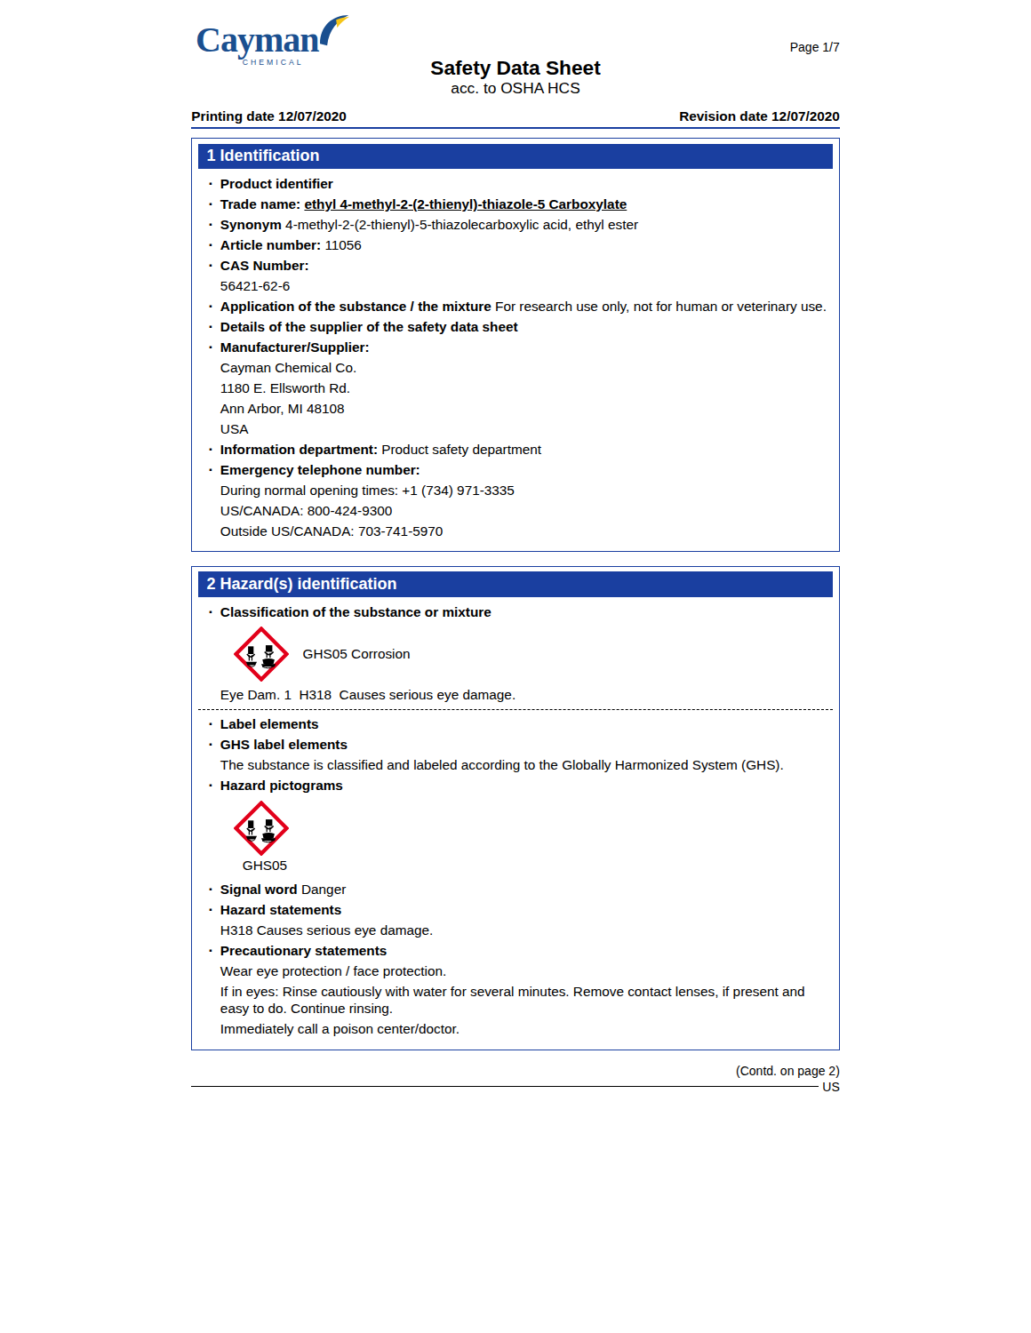Cayman
CHEMICAL
Page 1/7
Safety Data Sheet
acc. to OSHA HCS
Printing date 12/07/2020 Revision date 12/07/2020
1 Identification
Product identifier
Trade name: ethyl 4-methyl-2-(2-thienyl)-thiazole-5 Carboxylate
Synonym 4-methyl-2-(2-thienyl)-5-thiazolecarboxylic acid, ethyl ester
Article number: 11056
CAS Number:
56421-62-6
Application of the substance / the mixture For research use only, not for human or veterinary use.
Details of the supplier of the safety data sheet
Manufacturer/Supplier:
Cayman Chemical Co.
1180 E. Ellsworth Rd.
Ann Arbor, MI 48108
USA
Information department: Product safety department
Emergency telephone number:
During normal opening times: +1 (734) 971-3335
US/CANADA: 800-424-9300
Outside US/CANADA: 703-741-5970
2 Hazard(s) identification
Classification of the substance or mixture
GHS05 Corrosion
Eye Dam. 1 H318 Causes serious eye damage.
Label elements
GHS label elements
The substance is classified and labeled according to the Globally Harmonized System (GHS).
Hazard pictograms
GHS05
Signal word Danger
Hazard statements
H318 Causes serious eye damage.
Precautionary statements
Wear eye protection / face protection.
If in eyes: Rinse cautiously with water for several minutes. Remove contact lenses, if present and easy to do. Continue rinsing.
Immediately call a poison center/doctor.
(Contd. on page 2)
US